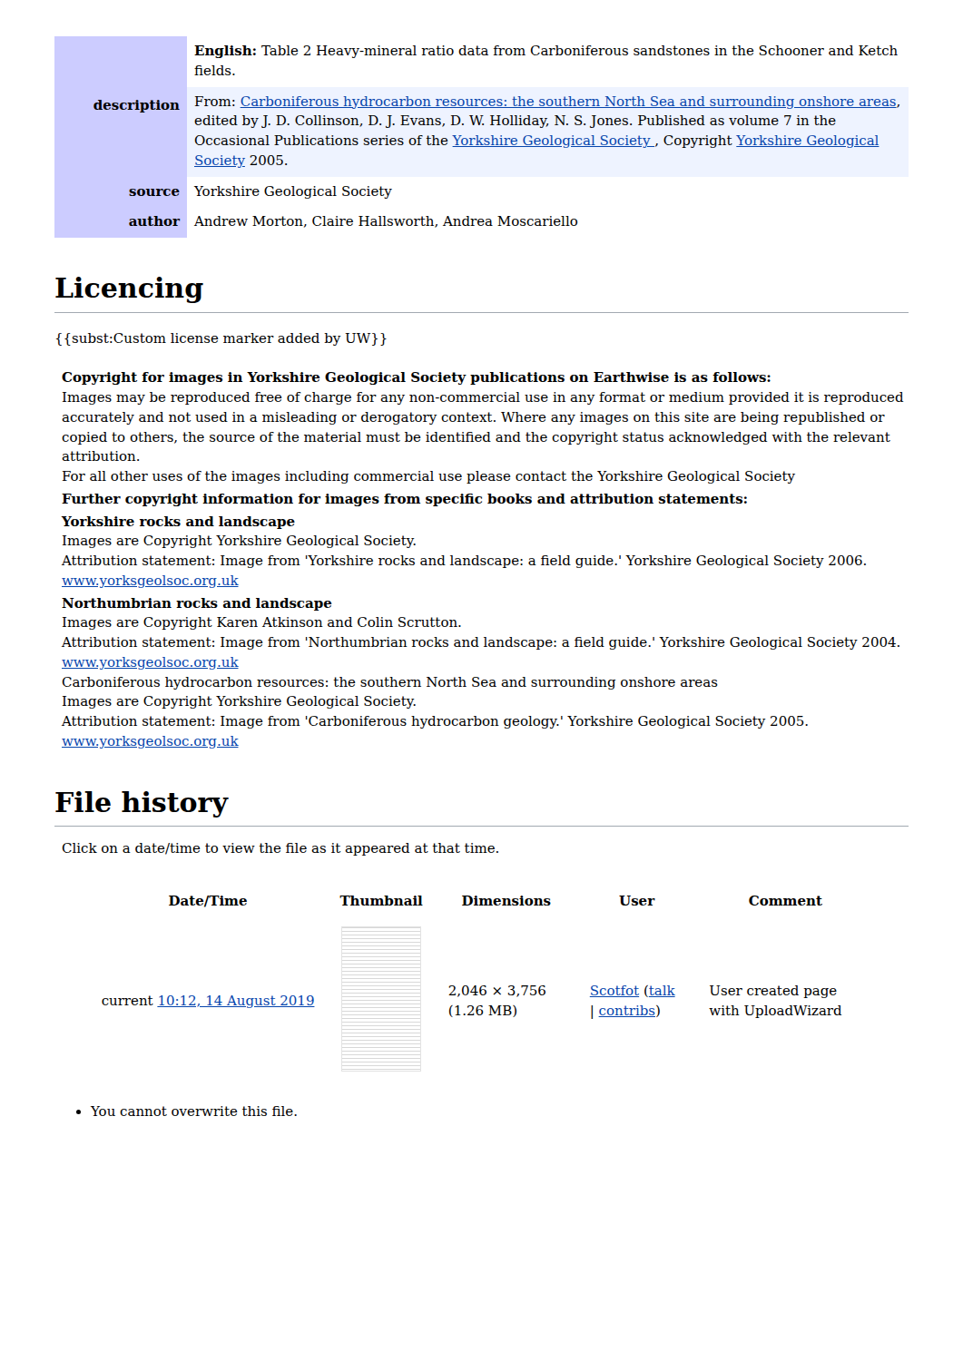| description | English: Table 2 Heavy-mineral ratio data from Carboniferous sandstones in the Schooner and Ketch fields. |
| From: Carboniferous hydrocarbon resources: the southern North Sea and surrounding onshore areas , edited by J. D. Collinson, D. J. Evans, D. W. Holliday, N. S. Jones. Published as volume 7 in the Occasional Publications series of the Yorkshire Geological Society , Copyright Yorkshire Geological Society 2005. |
| source | Yorkshire Geological Society |
| author | Andrew Morton, Claire Hallsworth, Andrea Moscariello |
Licencing
{{subst:Custom license marker added by UW}}
Copyright for images in Yorkshire Geological Society publications on Earthwise is as follows:
Images may be reproduced free of charge for any non-commercial use in any format or medium provided it is reproduced accurately and not used in a misleading or derogatory context. Where any images on this site are being republished or copied to others, the source of the material must be identified and the copyright status acknowledged with the relevant attribution.
For all other uses of the images including commercial use please contact the Yorkshire Geological Society
Further copyright information for images from specific books and attribution statements:
Yorkshire rocks and landscape
Images are Copyright Yorkshire Geological Society.
Attribution statement: Image from 'Yorkshire rocks and landscape: a field guide.' Yorkshire Geological Society 2006. www.yorksgeolsoc.org.uk
Northumbrian rocks and landscape
Images are Copyright Karen Atkinson and Colin Scrutton.
Attribution statement: Image from 'Northumbrian rocks and landscape: a field guide.' Yorkshire Geological Society 2004. www.yorksgeolsoc.org.uk
Carboniferous hydrocarbon resources: the southern North Sea and surrounding onshore areas
Images are Copyright Yorkshire Geological Society.
Attribution statement: Image from 'Carboniferous hydrocarbon geology.' Yorkshire Geological Society 2005. www.yorksgeolsoc.org.uk
File history
Click on a date/time to view the file as it appeared at that time.
| Date/Time | Thumbnail | Dimensions | User | Comment |
| --- | --- | --- | --- | --- |
| current 10:12, 14 August 2019 | | 2,046 × 3,756 (1.26 MB) | Scotfot ( talk / contribs ) | User created page with UploadWizard |
You cannot overwrite this file.